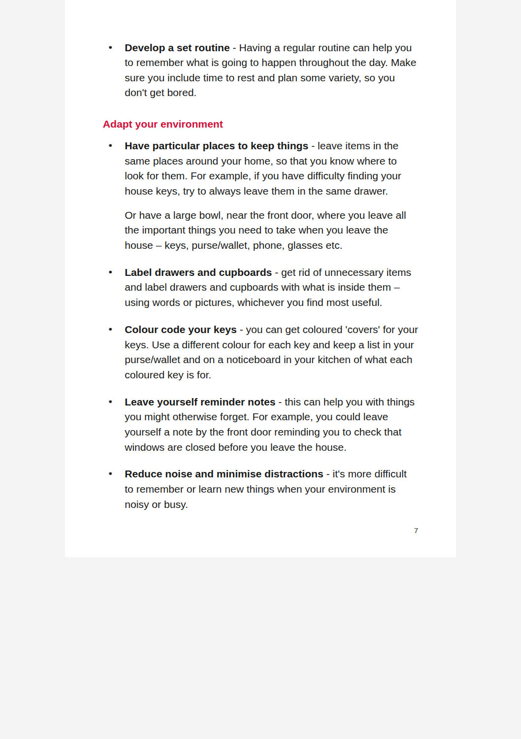Develop a set routine - Having a regular routine can help you to remember what is going to happen throughout the day. Make sure you include time to rest and plan some variety, so you don't get bored.
Adapt your environment
Have particular places to keep things - leave items in the same places around your home, so that you know where to look for them. For example, if you have difficulty finding your house keys, try to always leave them in the same drawer.
Or have a large bowl, near the front door, where you leave all the important things you need to take when you leave the house – keys, purse/wallet, phone, glasses etc.
Label drawers and cupboards - get rid of unnecessary items and label drawers and cupboards with what is inside them – using words or pictures, whichever you find most useful.
Colour code your keys - you can get coloured 'covers' for your keys. Use a different colour for each key and keep a list in your purse/wallet and on a noticeboard in your kitchen of what each coloured key is for.
Leave yourself reminder notes - this can help you with things you might otherwise forget. For example, you could leave yourself a note by the front door reminding you to check that windows are closed before you leave the house.
Reduce noise and minimise distractions - it's more difficult to remember or learn new things when your environment is noisy or busy.
7